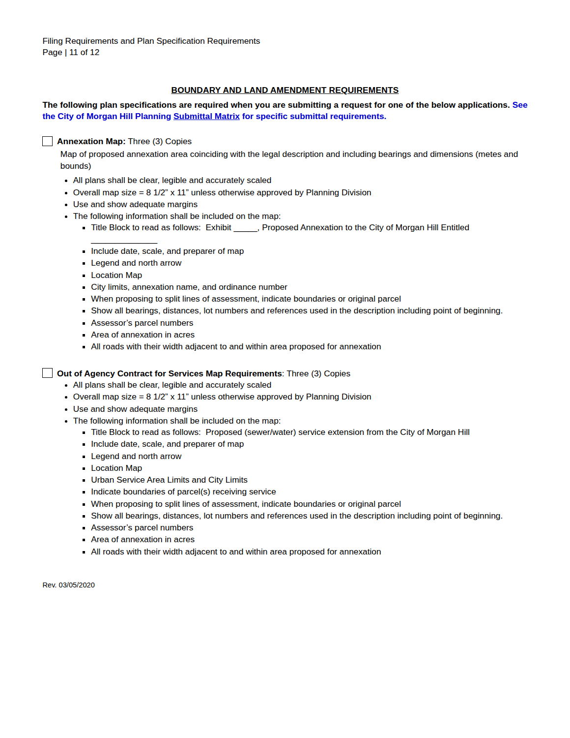Filing Requirements and Plan Specification Requirements
Page | 11 of 12
BOUNDARY AND LAND AMENDMENT REQUIREMENTS
The following plan specifications are required when you are submitting a request for one of the below applications. See the City of Morgan Hill Planning Submittal Matrix for specific submittal requirements.
Annexation Map: Three (3) Copies
Map of proposed annexation area coinciding with the legal description and including bearings and dimensions (metes and bounds)
All plans shall be clear, legible and accurately scaled
Overall map size = 8 1/2” x 11” unless otherwise approved by Planning Division
Use and show adequate margins
The following information shall be included on the map:
Title Block to read as follows: Exhibit _____, Proposed Annexation to the City of Morgan Hill Entitled ______________
Include date, scale, and preparer of map
Legend and north arrow
Location Map
City limits, annexation name, and ordinance number
When proposing to split lines of assessment, indicate boundaries or original parcel
Show all bearings, distances, lot numbers and references used in the description including point of beginning.
Assessor’s parcel numbers
Area of annexation in acres
All roads with their width adjacent to and within area proposed for annexation
Out of Agency Contract for Services Map Requirements: Three (3) Copies
All plans shall be clear, legible and accurately scaled
Overall map size = 8 1/2” x 11” unless otherwise approved by Planning Division
Use and show adequate margins
The following information shall be included on the map:
Title Block to read as follows: Proposed (sewer/water) service extension from the City of Morgan Hill
Include date, scale, and preparer of map
Legend and north arrow
Location Map
Urban Service Area Limits and City Limits
Indicate boundaries of parcel(s) receiving service
When proposing to split lines of assessment, indicate boundaries or original parcel
Show all bearings, distances, lot numbers and references used in the description including point of beginning.
Assessor’s parcel numbers
Area of annexation in acres
All roads with their width adjacent to and within area proposed for annexation
Rev. 03/05/2020